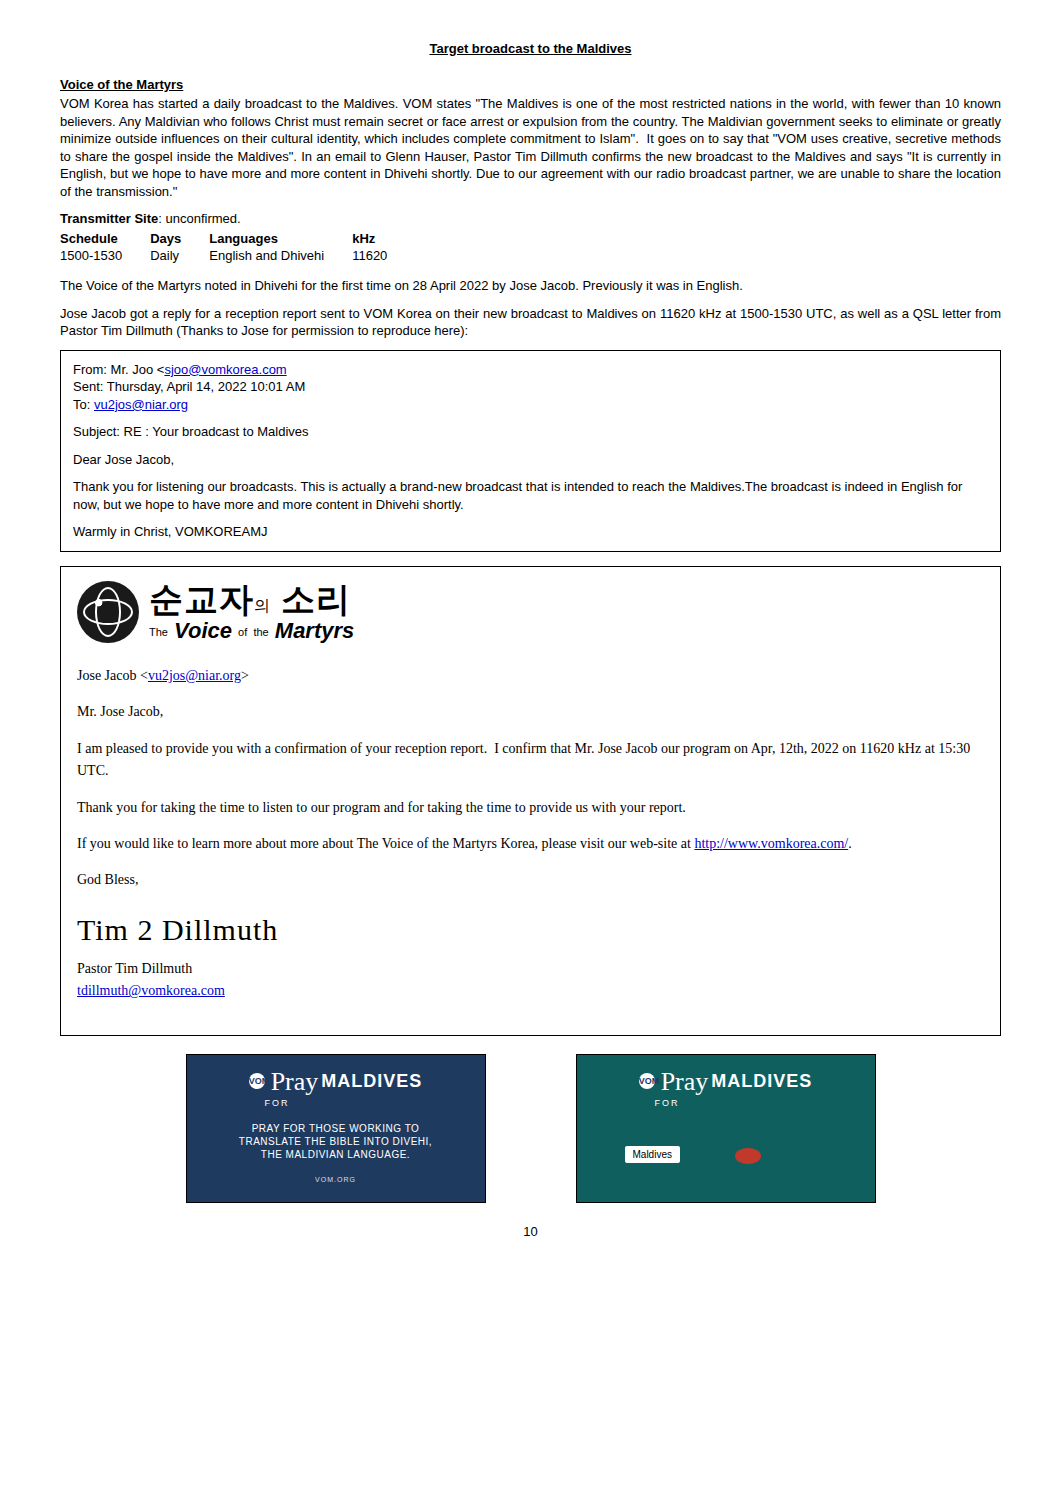Target broadcast to the Maldives
Voice of the Martyrs
VOM Korea has started a daily broadcast to the Maldives. VOM states "The Maldives is one of the most restricted nations in the world, with fewer than 10 known believers. Any Maldivian who follows Christ must remain secret or face arrest or expulsion from the country. The Maldivian government seeks to eliminate or greatly minimize outside influences on their cultural identity, which includes complete commitment to Islam". It goes on to say that "VOM uses creative, secretive methods to share the gospel inside the Maldives". In an email to Glenn Hauser, Pastor Tim Dillmuth confirms the new broadcast to the Maldives and says "It is currently in English, but we hope to have more and more content in Dhivehi shortly. Due to our agreement with our radio broadcast partner, we are unable to share the location of the transmission."
Transmitter Site: unconfirmed.
| Schedule | Days | Languages | kHz |
| --- | --- | --- | --- |
| 1500-1530 | Daily | English and Dhivehi | 11620 |
The Voice of the Martyrs noted in Dhivehi for the first time on 28 April 2022 by Jose Jacob. Previously it was in English.
Jose Jacob got a reply for a reception report sent to VOM Korea on their new broadcast to Maldives on 11620 kHz at 1500-1530 UTC, as well as a QSL letter from Pastor Tim Dillmuth (Thanks to Jose for permission to reproduce here):
From: Mr. Joo <sjoo@vomkorea.com
Sent: Thursday, April 14, 2022 10:01 AM
To: vu2jos@niar.org
Subject: RE : Your broadcast to Maldives
Dear Jose Jacob,
Thank you for listening our broadcasts. This is actually a brand-new broadcast that is intended to reach the Maldives.The broadcast is indeed in English for now, but we hope to have more and more content in Dhivehi shortly.
Warmly in Christ, VOMKOREAMJ
순교자의 소리
The Voice of the Martyrs
Jose Jacob <vu2jos@niar.org>
Mr. Jose Jacob,
I am pleased to provide you with a confirmation of your reception report. I confirm that Mr. Jose Jacob our program on Apr, 12th, 2022 on 11620 kHz at 15:30 UTC.
Thank you for taking the time to listen to our program and for taking the time to provide us with your report.
If you would like to learn more about more about The Voice of the Martyrs Korea, please visit our web-site at http://www.vomkorea.com/.
God Bless,
Tim 2 Dillmuth
Pastor Tim Dillmuth
tdillmuth@vomkorea.com
VOM Pray MALDIVES
FOR
PRAY FOR THOSE WORKING TO
TRANSLATE THE BIBLE INTO DIVEHI,
THE MALDIVIAN LANGUAGE.
VOM.ORG
VOM Pray MALDIVES
FOR
Maldives
10